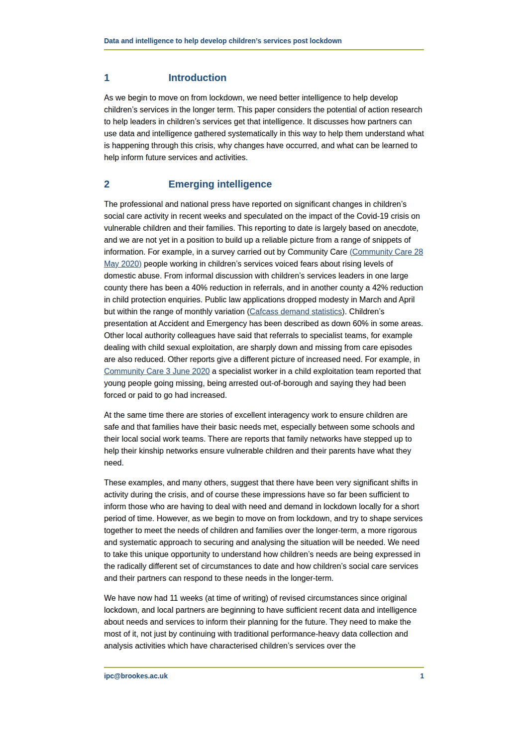Data and intelligence to help develop children’s services post lockdown
1 Introduction
As we begin to move on from lockdown, we need better intelligence to help develop children’s services in the longer term. This paper considers the potential of action research to help leaders in children’s services get that intelligence. It discusses how partners can use data and intelligence gathered systematically in this way to help them understand what is happening through this crisis, why changes have occurred, and what can be learned to help inform future services and activities.
2 Emerging intelligence
The professional and national press have reported on significant changes in children’s social care activity in recent weeks and speculated on the impact of the Covid-19 crisis on vulnerable children and their families. This reporting to date is largely based on anecdote, and we are not yet in a position to build up a reliable picture from a range of snippets of information. For example, in a survey carried out by Community Care (Community Care 28 May 2020) people working in children’s services voiced fears about rising levels of domestic abuse. From informal discussion with children’s services leaders in one large county there has been a 40% reduction in referrals, and in another county a 42% reduction in child protection enquiries. Public law applications dropped modesty in March and April but within the range of monthly variation (Cafcass demand statistics). Children’s presentation at Accident and Emergency has been described as down 60% in some areas. Other local authority colleagues have said that referrals to specialist teams, for example dealing with child sexual exploitation, are sharply down and missing from care episodes are also reduced. Other reports give a different picture of increased need. For example, in Community Care 3 June 2020 a specialist worker in a child exploitation team reported that young people going missing, being arrested out-of-borough and saying they had been forced or paid to go had increased.
At the same time there are stories of excellent interagency work to ensure children are safe and that families have their basic needs met, especially between some schools and their local social work teams. There are reports that family networks have stepped up to help their kinship networks ensure vulnerable children and their parents have what they need.
These examples, and many others, suggest that there have been very significant shifts in activity during the crisis, and of course these impressions have so far been sufficient to inform those who are having to deal with need and demand in lockdown locally for a short period of time. However, as we begin to move on from lockdown, and try to shape services together to meet the needs of children and families over the longer-term, a more rigorous and systematic approach to securing and analysing the situation will be needed. We need to take this unique opportunity to understand how children’s needs are being expressed in the radically different set of circumstances to date and how children’s social care services and their partners can respond to these needs in the longer-term.
We have now had 11 weeks (at time of writing) of revised circumstances since original lockdown, and local partners are beginning to have sufficient recent data and intelligence about needs and services to inform their planning for the future. They need to make the most of it, not just by continuing with traditional performance-heavy data collection and analysis activities which have characterised children’s services over the
ipc@brookes.ac.uk 1